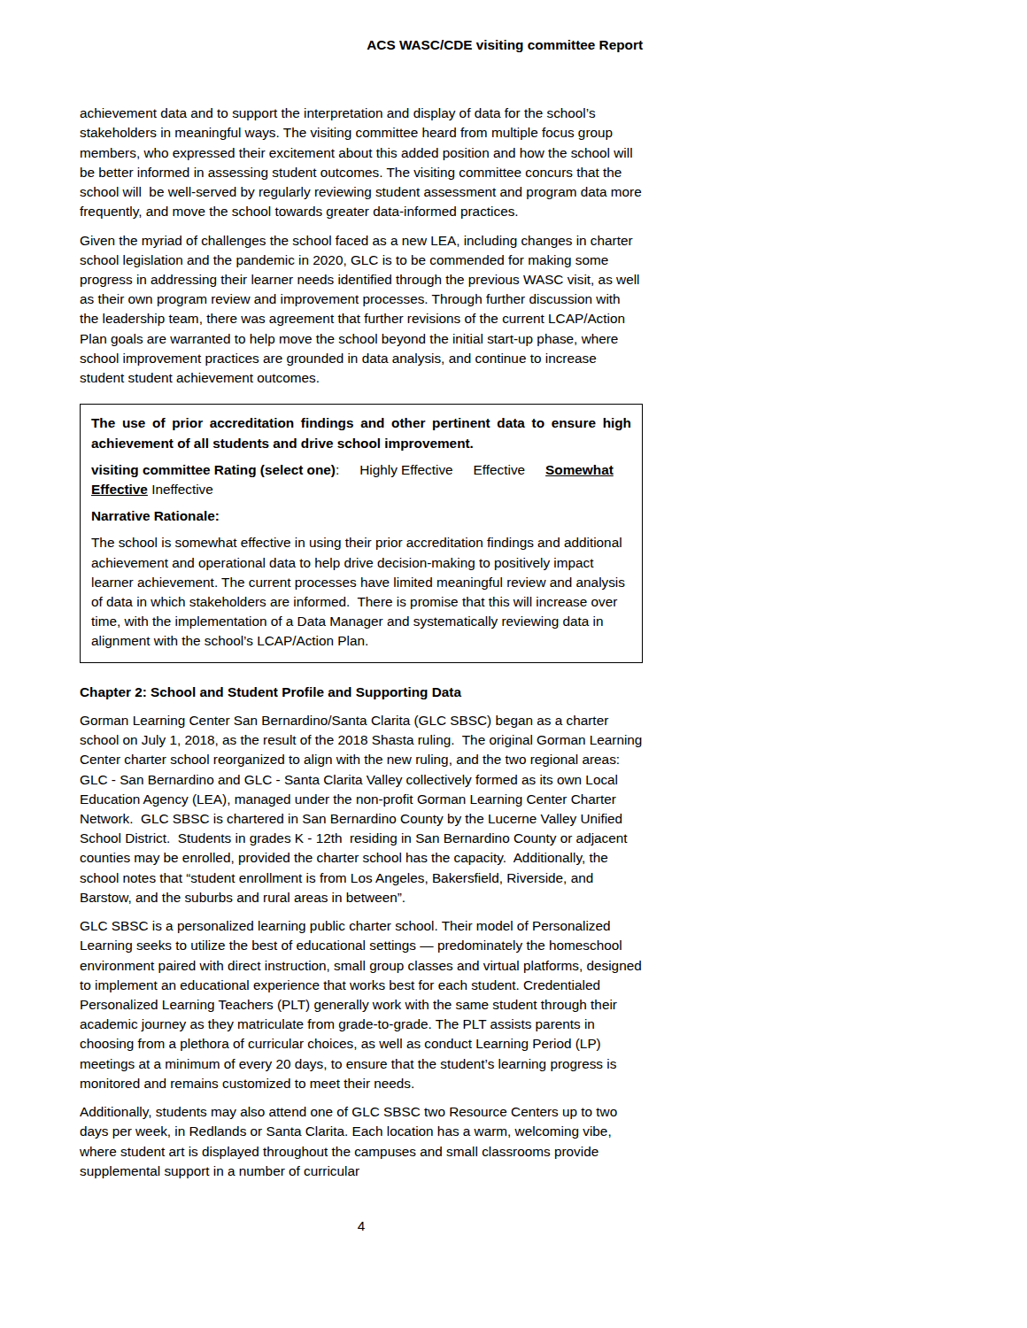ACS WASC/CDE visiting committee Report
achievement data and to support the interpretation and display of data for the school’s stakeholders in meaningful ways. The visiting committee heard from multiple focus group members, who expressed their excitement about this added position and how the school will be better informed in assessing student outcomes. The visiting committee concurs that the school will be well-served by regularly reviewing student assessment and program data more frequently, and move the school towards greater data-informed practices.
Given the myriad of challenges the school faced as a new LEA, including changes in charter school legislation and the pandemic in 2020, GLC is to be commended for making some progress in addressing their learner needs identified through the previous WASC visit, as well as their own program review and improvement processes. Through further discussion with the leadership team, there was agreement that further revisions of the current LCAP/Action Plan goals are warranted to help move the school beyond the initial start-up phase, where school improvement practices are grounded in data analysis, and continue to increase student student achievement outcomes.
The use of prior accreditation findings and other pertinent data to ensure high achievement of all students and drive school improvement.
visiting committee Rating (select one): Highly Effective Effective Somewhat Effective Ineffective
Narrative Rationale:
The school is somewhat effective in using their prior accreditation findings and additional achievement and operational data to help drive decision-making to positively impact learner achievement. The current processes have limited meaningful review and analysis of data in which stakeholders are informed. There is promise that this will increase over time, with the implementation of a Data Manager and systematically reviewing data in alignment with the school’s LCAP/Action Plan.
Chapter 2: School and Student Profile and Supporting Data
Gorman Learning Center San Bernardino/Santa Clarita (GLC SBSC) began as a charter school on July 1, 2018, as the result of the 2018 Shasta ruling. The original Gorman Learning Center charter school reorganized to align with the new ruling, and the two regional areas: GLC - San Bernardino and GLC - Santa Clarita Valley collectively formed as its own Local Education Agency (LEA), managed under the non-profit Gorman Learning Center Charter Network. GLC SBSC is chartered in San Bernardino County by the Lucerne Valley Unified School District. Students in grades K - 12th residing in San Bernardino County or adjacent counties may be enrolled, provided the charter school has the capacity. Additionally, the school notes that “student enrollment is from Los Angeles, Bakersfield, Riverside, and Barstow, and the suburbs and rural areas in between”.
GLC SBSC is a personalized learning public charter school. Their model of Personalized Learning seeks to utilize the best of educational settings — predominately the homeschool environment paired with direct instruction, small group classes and virtual platforms, designed to implement an educational experience that works best for each student. Credentialed Personalized Learning Teachers (PLT) generally work with the same student through their academic journey as they matriculate from grade-to-grade. The PLT assists parents in choosing from a plethora of curricular choices, as well as conduct Learning Period (LP) meetings at a minimum of every 20 days, to ensure that the student’s learning progress is monitored and remains customized to meet their needs.
Additionally, students may also attend one of GLC SBSC two Resource Centers up to two days per week, in Redlands or Santa Clarita. Each location has a warm, welcoming vibe, where student art is displayed throughout the campuses and small classrooms provide supplemental support in a number of curricular
4